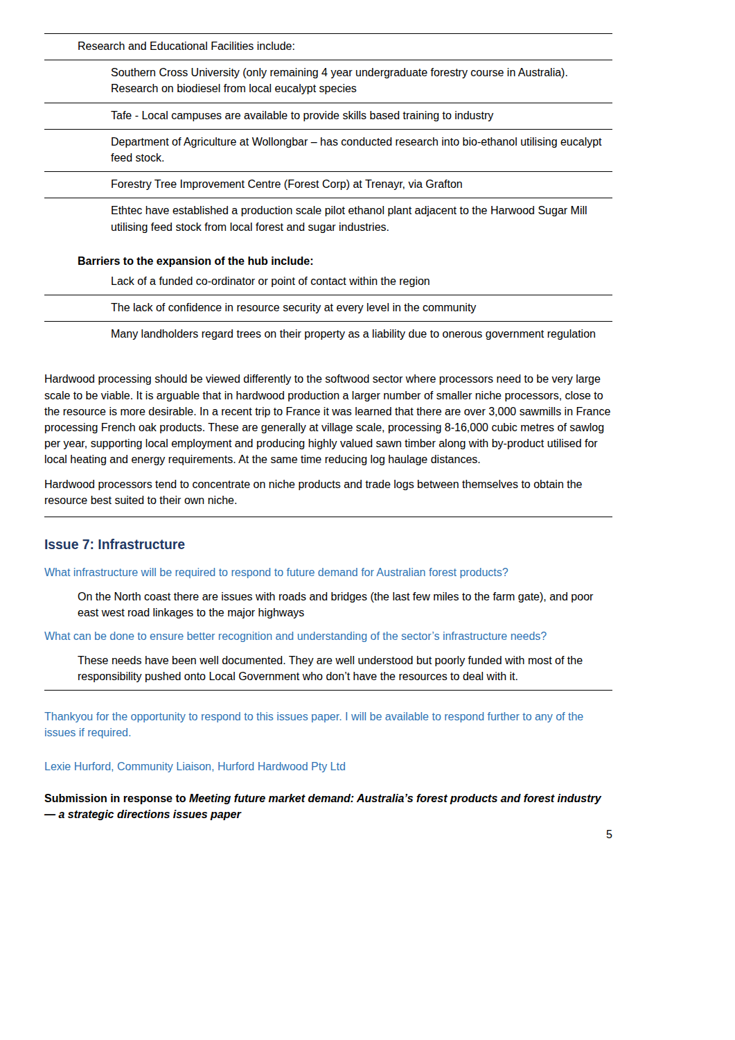Research and Educational Facilities include:
Southern Cross University (only remaining 4 year undergraduate forestry course in Australia).
Research on biodiesel from local eucalypt species
Tafe - Local campuses are available to provide skills based training to industry
Department of Agriculture at Wollongbar – has conducted research into bio-ethanol utilising eucalypt feed stock.
Forestry Tree Improvement Centre (Forest Corp) at Trenayr, via Grafton
Ethtec have established a production scale pilot ethanol plant adjacent to the Harwood Sugar Mill utilising feed stock from local forest and sugar industries.
Barriers to the expansion of the hub include:
Lack of a funded co-ordinator or point of contact within the region
The lack of confidence in resource security at every level in the community
Many landholders regard trees on their property as a liability due to onerous government regulation
Hardwood processing should be viewed differently to the softwood sector where processors need to be very large scale to be viable. It is arguable that in hardwood production a larger number of smaller niche processors, close to the resource is more desirable. In a recent trip to France it was learned that there are over 3,000 sawmills in France processing French oak products. These are generally at village scale, processing 8-16,000 cubic metres of sawlog per year, supporting local employment and producing highly valued sawn timber along with by-product utilised for local heating and energy requirements. At the same time reducing log haulage distances.
Hardwood processors tend to concentrate on niche products and trade logs between themselves to obtain the resource best suited to their own niche.
Issue 7: Infrastructure
What infrastructure will be required to respond to future demand for Australian forest products?
On the North coast there are issues with roads and bridges (the last few miles to the farm gate), and poor east west road linkages to the major highways
What can be done to ensure better recognition and understanding of the sector’s infrastructure needs?
These needs have been well documented. They are well understood but poorly funded with most of the responsibility pushed onto Local Government who don’t have the resources to deal with it.
Thankyou for the opportunity to respond to this issues paper. I will be available to respond further to any of the issues if required.
Lexie Hurford, Community Liaison, Hurford Hardwood Pty Ltd
Submission in response to Meeting future market demand: Australia’s forest products and forest industry — a strategic directions issues paper
5